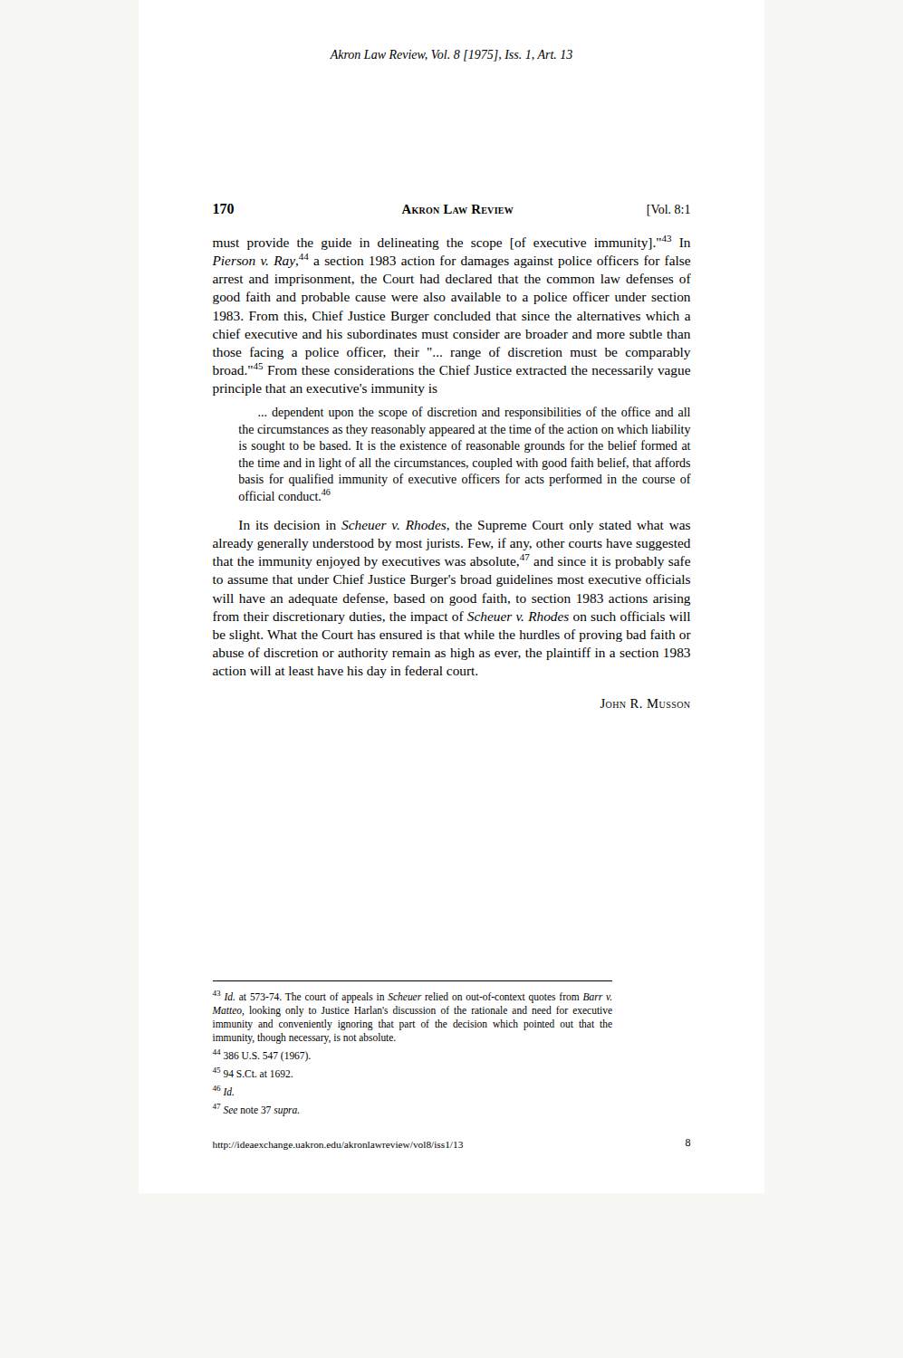Akron Law Review, Vol. 8 [1975], Iss. 1, Art. 13
170 Akron Law Review [Vol. 8:1
must provide the guide in delineating the scope [of executive immunity]."43 In Pierson v. Ray,44 a section 1983 action for damages against police officers for false arrest and imprisonment, the Court had declared that the common law defenses of good faith and probable cause were also available to a police officer under section 1983. From this, Chief Justice Burger concluded that since the alternatives which a chief executive and his subordinates must consider are broader and more subtle than those facing a police officer, their "... range of discretion must be comparably broad."45 From these considerations the Chief Justice extracted the necessarily vague principle that an executive's immunity is
... dependent upon the scope of discretion and responsibilities of the office and all the circumstances as they reasonably appeared at the time of the action on which liability is sought to be based. It is the existence of reasonable grounds for the belief formed at the time and in light of all the circumstances, coupled with good faith belief, that affords basis for qualified immunity of executive officers for acts performed in the course of official conduct.46
In its decision in Scheuer v. Rhodes, the Supreme Court only stated what was already generally understood by most jurists. Few, if any, other courts have suggested that the immunity enjoyed by executives was absolute,47 and since it is probably safe to assume that under Chief Justice Burger's broad guidelines most executive officials will have an adequate defense, based on good faith, to section 1983 actions arising from their discretionary duties, the impact of Scheuer v. Rhodes on such officials will be slight. What the Court has ensured is that while the hurdles of proving bad faith or abuse of discretion or authority remain as high as ever, the plaintiff in a section 1983 action will at least have his day in federal court.
John R. Musson
43 Id. at 573-74. The court of appeals in Scheuer relied on out-of-context quotes from Barr v. Matteo, looking only to Justice Harlan's discussion of the rationale and need for executive immunity and conveniently ignoring that part of the decision which pointed out that the immunity, though necessary, is not absolute.
44 386 U.S. 547 (1967).
45 94 S.Ct. at 1692.
46 Id.
47 See note 37 supra.
http://ideaexchange.uakron.edu/akronlawreview/vol8/iss1/13 8